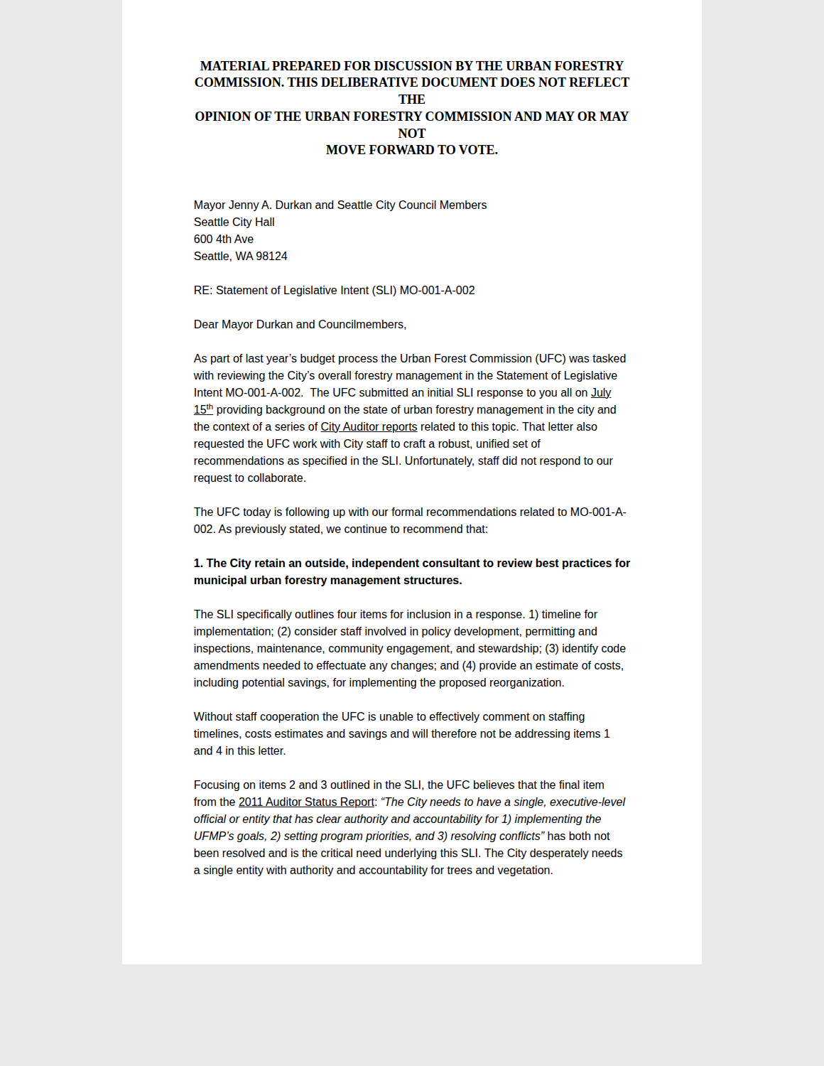MATERIAL PREPARED FOR DISCUSSION BY THE URBAN FORESTRY
COMMISSION. THIS DELIBERATIVE DOCUMENT DOES NOT REFLECT THE
OPINION OF THE URBAN FORESTRY COMMISSION AND MAY OR MAY NOT
MOVE FORWARD TO VOTE.
Mayor Jenny A. Durkan and Seattle City Council Members
Seattle City Hall
600 4th Ave
Seattle, WA 98124
RE: Statement of Legislative Intent (SLI) MO-001-A-002
Dear Mayor Durkan and Councilmembers,
As part of last year’s budget process the Urban Forest Commission (UFC) was tasked with reviewing the City’s overall forestry management in the Statement of Legislative Intent MO-001-A-002. The UFC submitted an initial SLI response to you all on July 15th providing background on the state of urban forestry management in the city and the context of a series of City Auditor reports related to this topic. That letter also requested the UFC work with City staff to craft a robust, unified set of recommendations as specified in the SLI. Unfortunately, staff did not respond to our request to collaborate.
The UFC today is following up with our formal recommendations related to MO-001-A-002. As previously stated, we continue to recommend that:
1. The City retain an outside, independent consultant to review best practices for municipal urban forestry management structures.
The SLI specifically outlines four items for inclusion in a response. 1) timeline for implementation; (2) consider staff involved in policy development, permitting and inspections, maintenance, community engagement, and stewardship; (3) identify code amendments needed to effectuate any changes; and (4) provide an estimate of costs, including potential savings, for implementing the proposed reorganization.
Without staff cooperation the UFC is unable to effectively comment on staffing timelines, costs estimates and savings and will therefore not be addressing items 1 and 4 in this letter.
Focusing on items 2 and 3 outlined in the SLI, the UFC believes that the final item from the 2011 Auditor Status Report: “The City needs to have a single, executive-level official or entity that has clear authority and accountability for 1) implementing the UFMP’s goals, 2) setting program priorities, and 3) resolving conflicts” has both not been resolved and is the critical need underlying this SLI. The City desperately needs a single entity with authority and accountability for trees and vegetation.